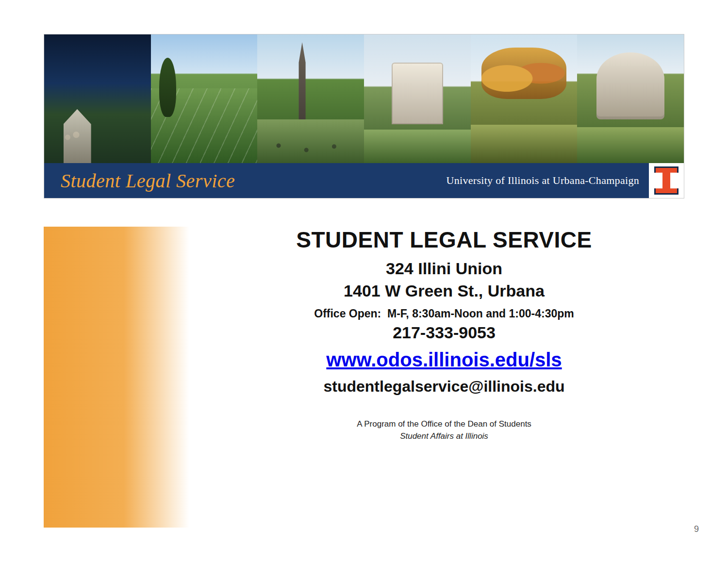Student Legal Service
University of Illinois at Urbana-Champaign
STUDENT LEGAL SERVICE
324 Illini Union
1401 W Green St., Urbana
Office Open: M-F, 8:30am-Noon and 1:00-4:30pm
217-333-9053
www.odos.illinois.edu/sls
studentlegalservice@illinois.edu
A Program of the Office of the Dean of Students
Student Affairs at Illinois
9